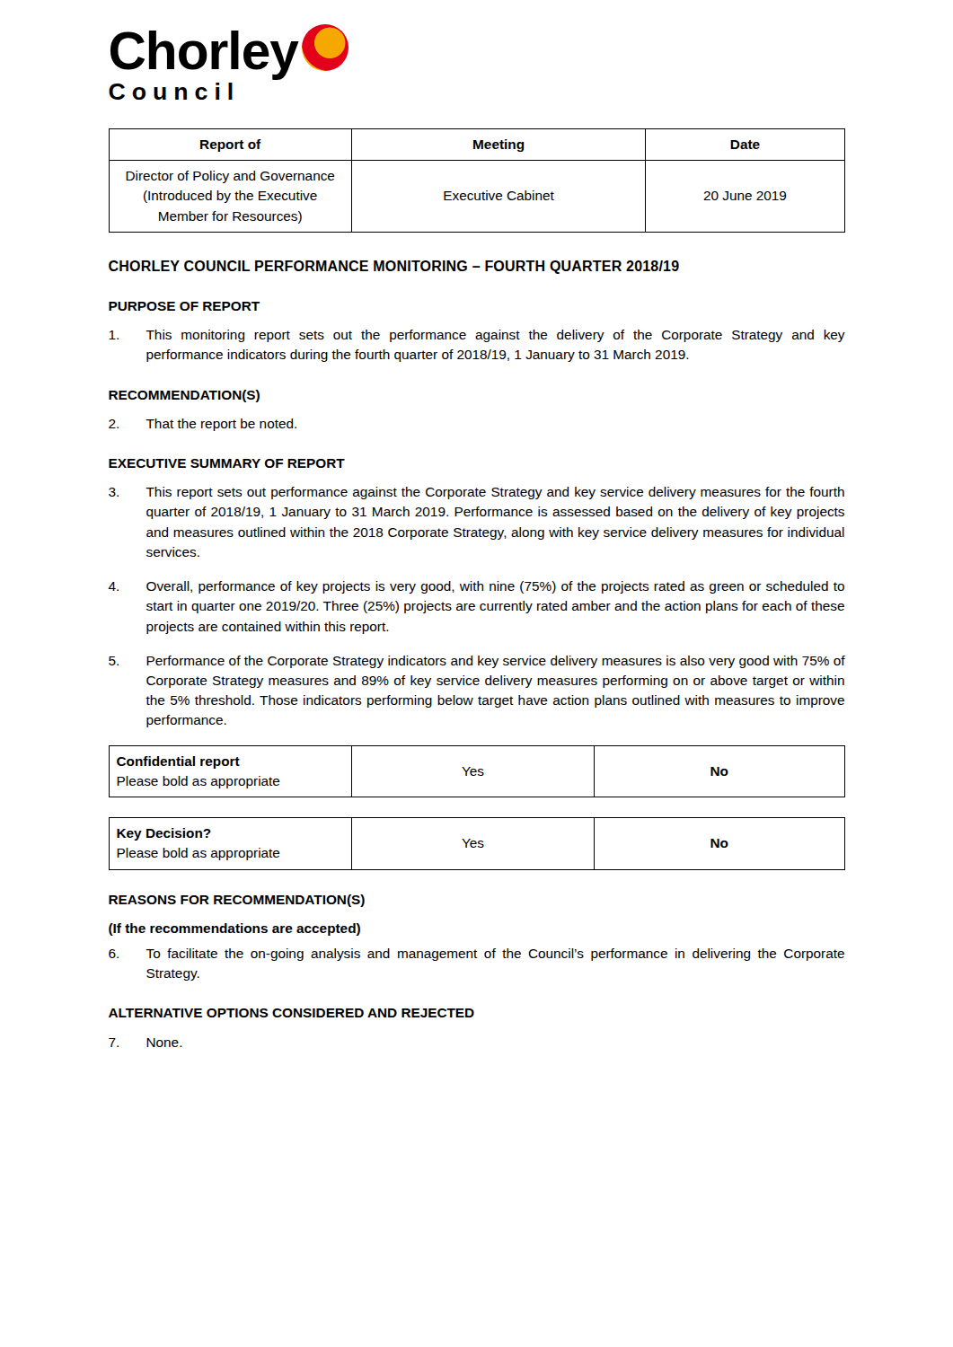Chorley
Council
| Report of | Meeting | Date |
| --- | --- | --- |
| Director of Policy and Governance (Introduced by the Executive Member for Resources) | Executive Cabinet | 20 June 2019 |
Chorley Council Performance Monitoring – Fourth Quarter 2018/19
Purpose of Report
1.
This monitoring report sets out the performance against the delivery of the Corporate Strategy and key performance indicators during the fourth quarter of 2018/19, 1 January to 31 March 2019.
Recommendation(s)
2.
That the report be noted.
Executive Summary of Report
3.
This report sets out performance against the Corporate Strategy and key service delivery measures for the fourth quarter of 2018/19, 1 January to 31 March 2019. Performance is assessed based on the delivery of key projects and measures outlined within the 2018 Corporate Strategy, along with key service delivery measures for individual services.
4.
Overall, performance of key projects is very good, with nine (75%) of the projects rated as green or scheduled to start in quarter one 2019/20. Three (25%) projects are currently rated amber and the action plans for each of these projects are contained within this report.
5.
Performance of the Corporate Strategy indicators and key service delivery measures is also very good with 75% of Corporate Strategy measures and 89% of key service delivery measures performing on or above target or within the 5% threshold. Those indicators performing below target have action plans outlined with measures to improve performance.
| Confidential report Please bold as appropriate | Yes | No |
| Key Decision? Please bold as appropriate | Yes | No |
Reasons for Recommendation(s)
(If the recommendations are accepted)
6.
To facilitate the on-going analysis and management of the Council’s performance in delivering the Corporate Strategy.
Alternative Options Considered and Rejected
7.
None.